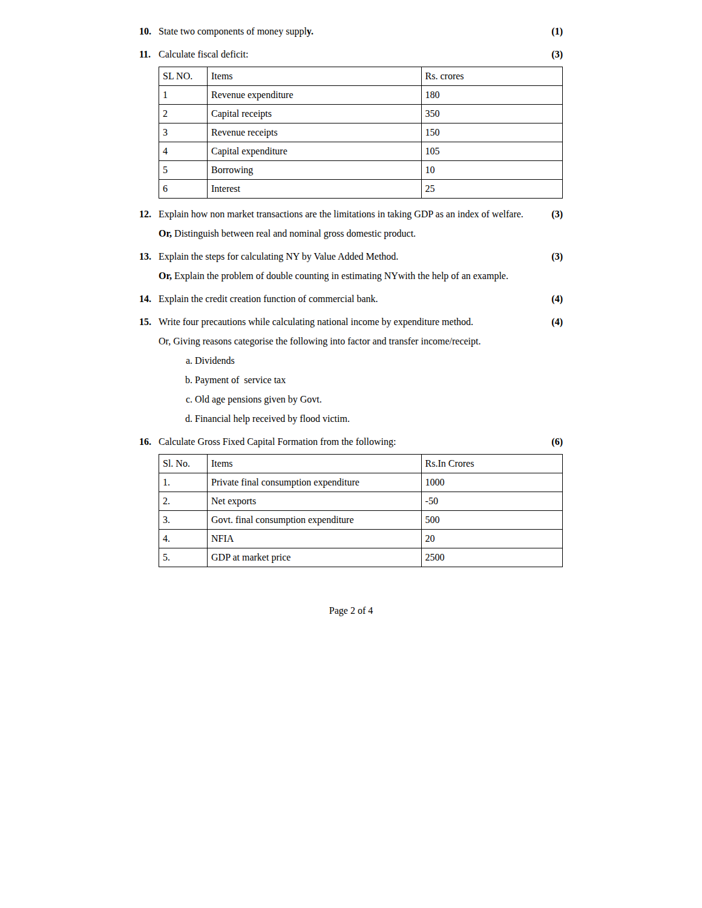10. (1) State two components of money supply.
11. (3) Calculate fiscal deficit:
| SL NO. | Items | Rs. crores |
| 1 | Revenue expenditure | 180 |
| 2 | Capital receipts | 350 |
| 3 | Revenue receipts | 150 |
| 4 | Capital expenditure | 105 |
| 5 | Borrowing | 10 |
| 6 | Interest | 25 |
12. Explain how non market transactions are the limitations in taking GDP as an index of welfare. (3)
Or, Distinguish between real and nominal gross domestic product.
13. (3) Explain the steps for calculating NY by Value Added Method.
Or, Explain the problem of double counting in estimating NYwith the help of an example.
14. (4) Explain the credit creation function of commercial bank.
15. Write four precautions while calculating national income by expenditure method. (4)
Or, Giving reasons categorise the following into factor and transfer income/receipt.
Dividends
Payment of service tax
Old age pensions given by Govt.
Financial help received by flood victim.
16. (6) Calculate Gross Fixed Capital Formation from the following:
| Sl. No. | Items | Rs.In Crores |
| 1. | Private final consumption expenditure | 1000 |
| 2. | Net exports | -50 |
| 3. | Govt. final consumption expenditure | 500 |
| 4. | NFIA | 20 |
| 5. | GDP at market price | 2500 |
Page 2 of 4